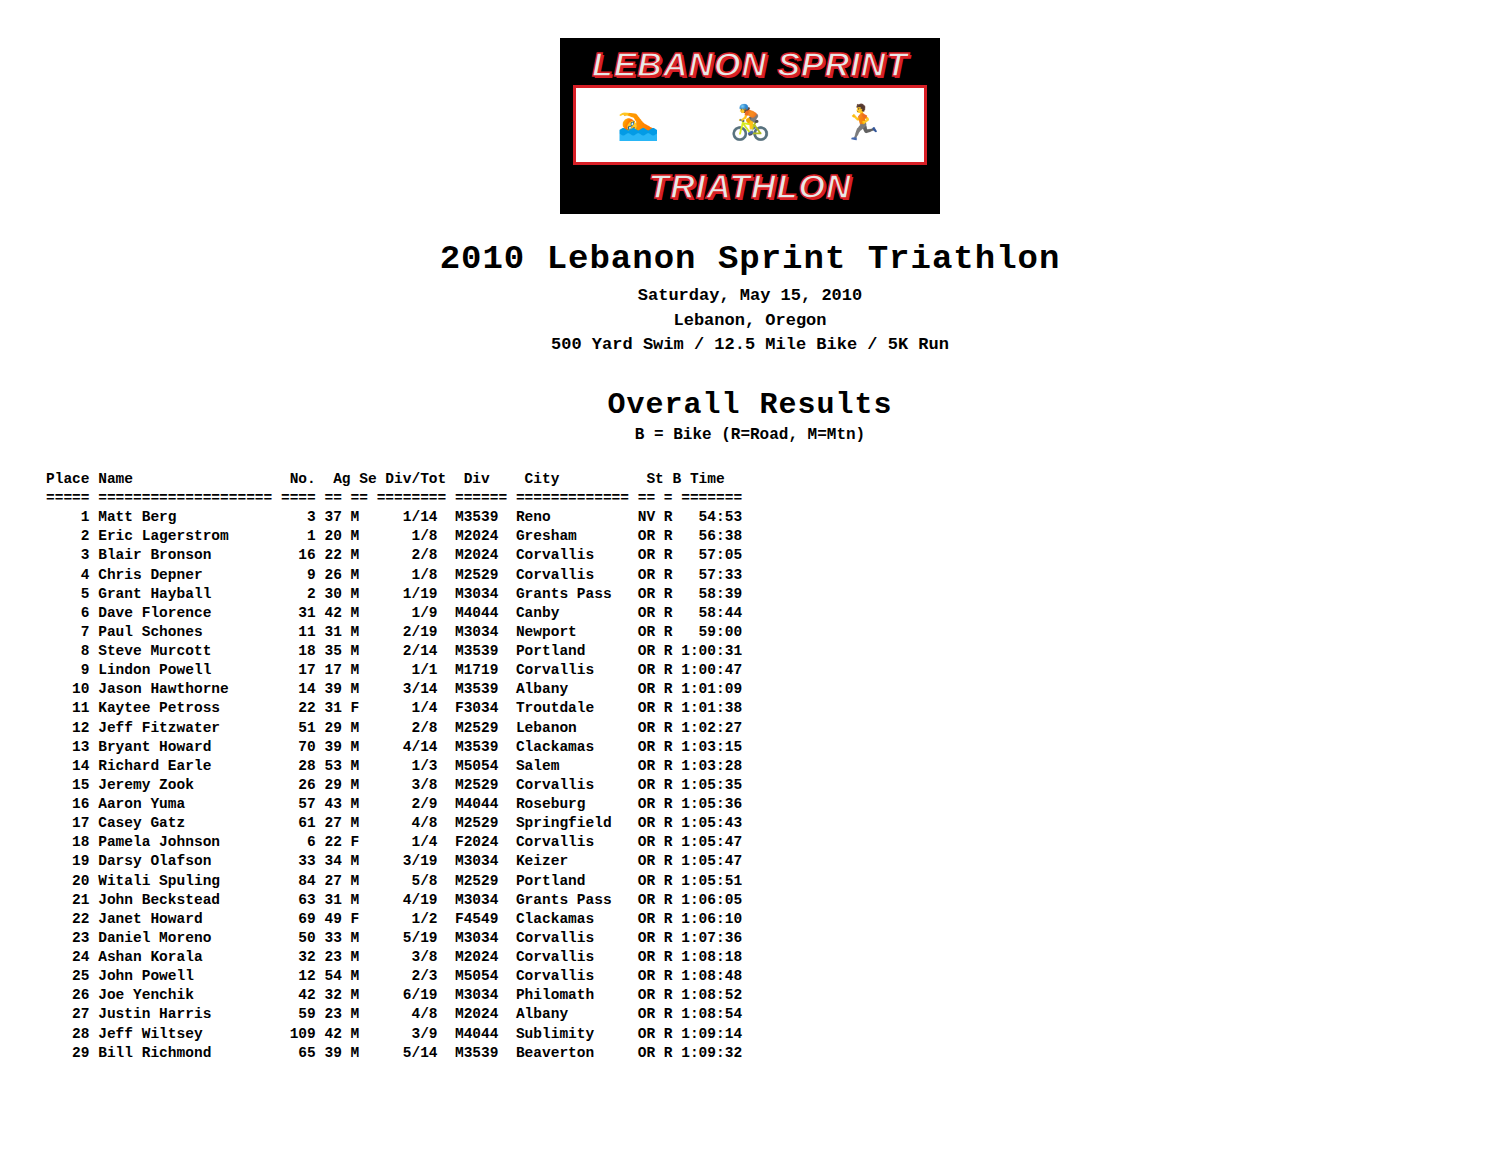LEBANON SPRINT
🏊 🚴 🏃
TRIATHLON
2010 Lebanon Sprint Triathlon
Saturday, May 15, 2010
Lebanon, Oregon
500 Yard Swim / 12.5 Mile Bike / 5K Run
Overall Results
B = Bike (R=Road, M=Mtn)
Place Name                  No.  Ag Se Div/Tot  Div    City          St B Time
===== ==================== ==== == == ======== ====== ============= == = =======
    1 Matt Berg               3 37 M     1/14  M3539  Reno          NV R   54:53
    2 Eric Lagerstrom         1 20 M      1/8  M2024  Gresham       OR R   56:38
    3 Blair Bronson          16 22 M      2/8  M2024  Corvallis     OR R   57:05
    4 Chris Depner            9 26 M      1/8  M2529  Corvallis     OR R   57:33
    5 Grant Hayball           2 30 M     1/19  M3034  Grants Pass   OR R   58:39
    6 Dave Florence          31 42 M      1/9  M4044  Canby         OR R   58:44
    7 Paul Schones           11 31 M     2/19  M3034  Newport       OR R   59:00
    8 Steve Murcott          18 35 M     2/14  M3539  Portland      OR R 1:00:31
    9 Lindon Powell          17 17 M      1/1  M1719  Corvallis     OR R 1:00:47
   10 Jason Hawthorne        14 39 M     3/14  M3539  Albany        OR R 1:01:09
   11 Kaytee Petross         22 31 F      1/4  F3034  Troutdale     OR R 1:01:38
   12 Jeff Fitzwater         51 29 M      2/8  M2529  Lebanon       OR R 1:02:27
   13 Bryant Howard          70 39 M     4/14  M3539  Clackamas     OR R 1:03:15
   14 Richard Earle          28 53 M      1/3  M5054  Salem         OR R 1:03:28
   15 Jeremy Zook            26 29 M      3/8  M2529  Corvallis     OR R 1:05:35
   16 Aaron Yuma             57 43 M      2/9  M4044  Roseburg      OR R 1:05:36
   17 Casey Gatz             61 27 M      4/8  M2529  Springfield   OR R 1:05:43
   18 Pamela Johnson          6 22 F      1/4  F2024  Corvallis     OR R 1:05:47
   19 Darsy Olafson          33 34 M     3/19  M3034  Keizer        OR R 1:05:47
   20 Witali Spuling         84 27 M      5/8  M2529  Portland      OR R 1:05:51
   21 John Beckstead         63 31 M     4/19  M3034  Grants Pass   OR R 1:06:05
   22 Janet Howard           69 49 F      1/2  F4549  Clackamas     OR R 1:06:10
   23 Daniel Moreno          50 33 M     5/19  M3034  Corvallis     OR R 1:07:36
   24 Ashan Korala           32 23 M      3/8  M2024  Corvallis     OR R 1:08:18
   25 John Powell            12 54 M      2/3  M5054  Corvallis     OR R 1:08:48
   26 Joe Yenchik            42 32 M     6/19  M3034  Philomath     OR R 1:08:52
   27 Justin Harris          59 23 M      4/8  M2024  Albany        OR R 1:08:54
   28 Jeff Wiltsey          109 42 M      3/9  M4044  Sublimity     OR R 1:09:14
   29 Bill Richmond          65 39 M     5/14  M3539  Beaverton     OR R 1:09:32